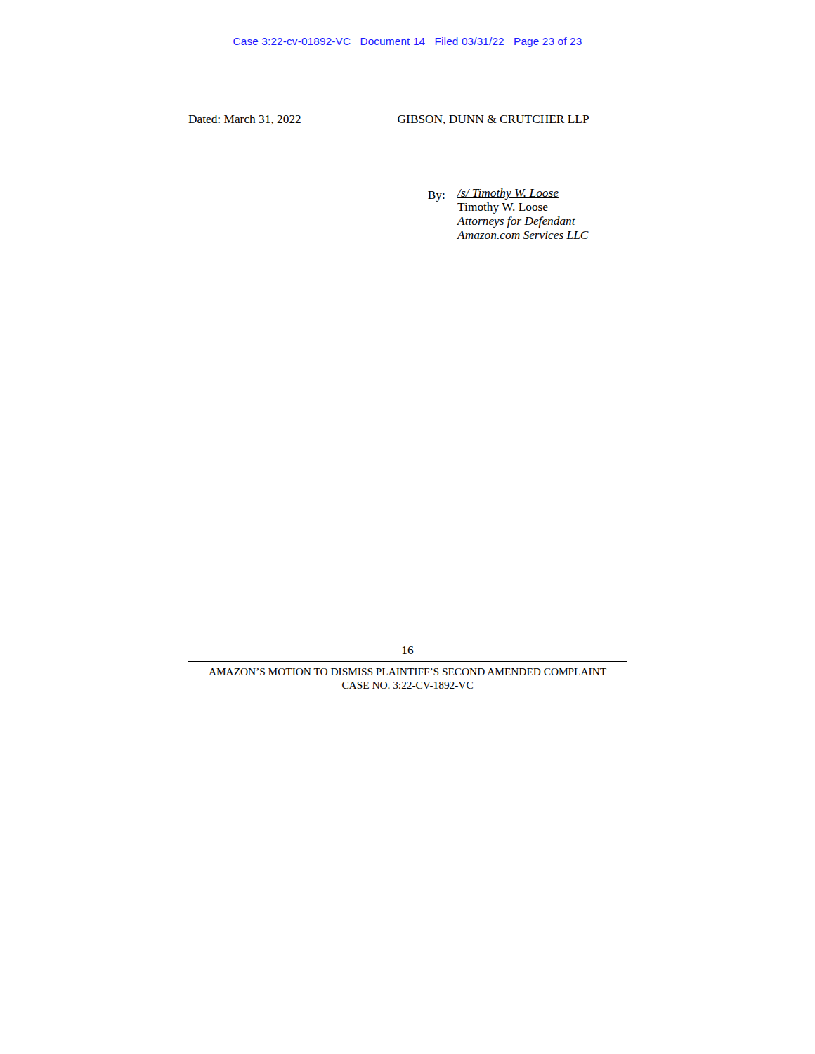Case 3:22-cv-01892-VC Document 14 Filed 03/31/22 Page 23 of 23
Dated: March 31, 2022
GIBSON, DUNN & CRUTCHER LLP
By:
/s/ Timothy W. Loose
Timothy W. Loose
Attorneys for Defendant
Amazon.com Services LLC
16
AMAZON’S MOTION TO DISMISS PLAINTIFF’S SECOND AMENDED COMPLAINT
CASE NO. 3:22-CV-1892-VC